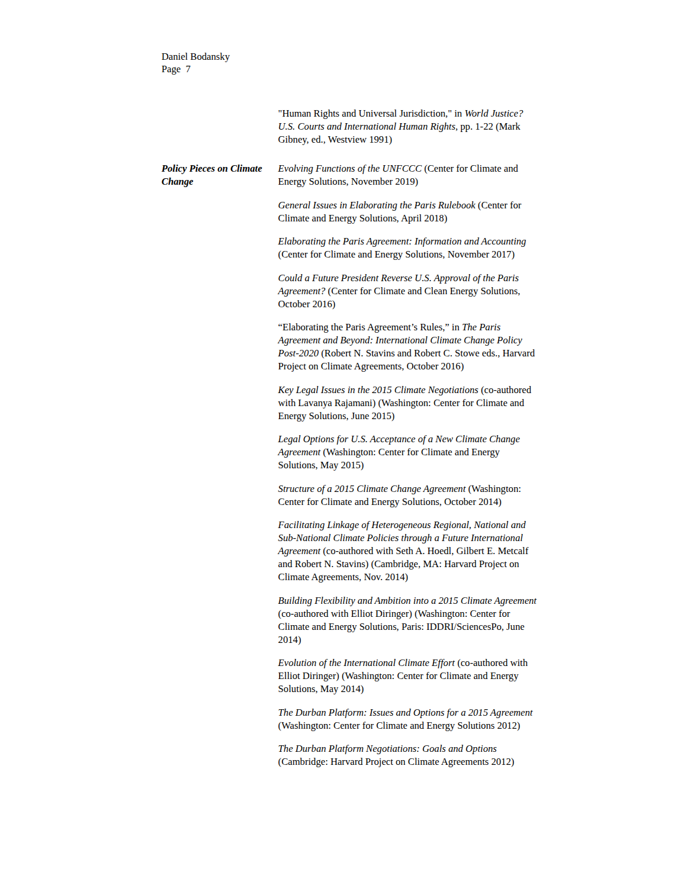Daniel Bodansky
Page 7
| | "Human Rights and Universal Jurisdiction," in World Justice? U.S. Courts and International Human Rights , pp. 1-22 (Mark Gibney, ed., Westview 1991) |
| Policy Pieces on Climate Change | Evolving Functions of the UNFCCC (Center for Climate and Energy Solutions, November 2019) General Issues in Elaborating the Paris Rulebook (Center for Climate and Energy Solutions, April 2018) Elaborating the Paris Agreement: Information and Accounting (Center for Climate and Energy Solutions, November 2017) Could a Future President Reverse U.S. Approval of the Paris Agreement? (Center for Climate and Clean Energy Solutions, October 2016) “Elaborating the Paris Agreement’s Rules,” in The Paris Agreement and Beyond: International Climate Change Policy Post-2020 (Robert N. Stavins and Robert C. Stowe eds., Harvard Project on Climate Agreements, October 2016) Key Legal Issues in the 2015 Climate Negotiations (co-authored with Lavanya Rajamani) (Washington: Center for Climate and Energy Solutions, June 2015) Legal Options for U.S. Acceptance of a New Climate Change Agreement (Washington: Center for Climate and Energy Solutions, May 2015) Structure of a 2015 Climate Change Agreement (Washington: Center for Climate and Energy Solutions, October 2014) Facilitating Linkage of Heterogeneous Regional, National and Sub-National Climate Policies through a Future International Agreement (co-authored with Seth A. Hoedl, Gilbert E. Metcalf and Robert N. Stavins) (Cambridge, MA: Harvard Project on Climate Agreements, Nov. 2014) Building Flexibility and Ambition into a 2015 Climate Agreement (co-authored with Elliot Diringer) (Washington: Center for Climate and Energy Solutions, Paris: IDDRI/SciencesPo, June 2014) Evolution of the International Climate Effort (co-authored with Elliot Diringer) (Washington: Center for Climate and Energy Solutions, May 2014) The Durban Platform: Issues and Options for a 2015 Agreement (Washington: Center for Climate and Energy Solutions 2012) The Durban Platform Negotiations: Goals and Options (Cambridge: Harvard Project on Climate Agreements 2012) |